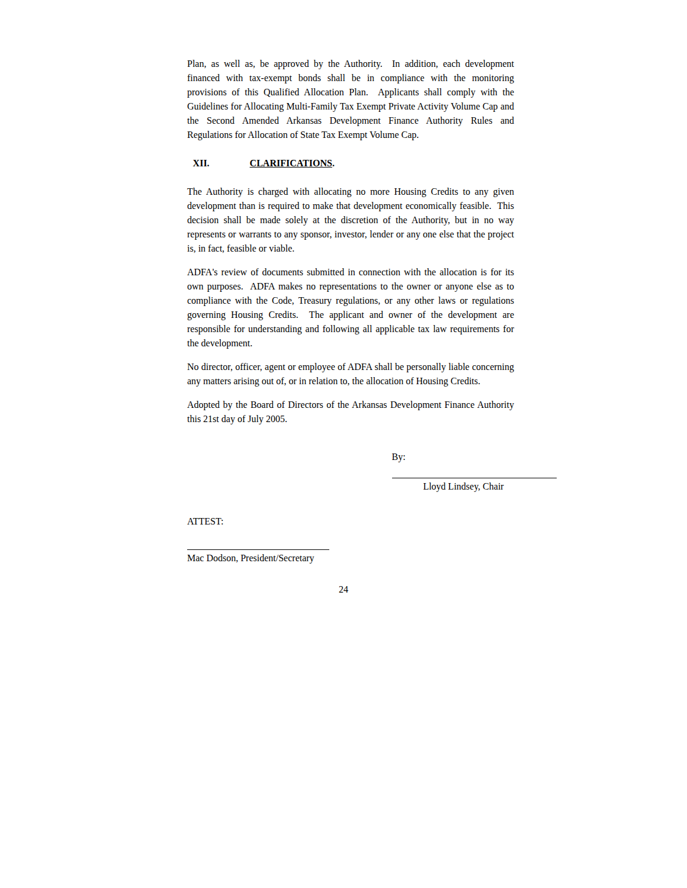Plan, as well as, be approved by the Authority. In addition, each development financed with tax-exempt bonds shall be in compliance with the monitoring provisions of this Qualified Allocation Plan. Applicants shall comply with the Guidelines for Allocating Multi-Family Tax Exempt Private Activity Volume Cap and the Second Amended Arkansas Development Finance Authority Rules and Regulations for Allocation of State Tax Exempt Volume Cap.
XII. CLARIFICATIONS.
The Authority is charged with allocating no more Housing Credits to any given development than is required to make that development economically feasible. This decision shall be made solely at the discretion of the Authority, but in no way represents or warrants to any sponsor, investor, lender or any one else that the project is, in fact, feasible or viable.
ADFA's review of documents submitted in connection with the allocation is for its own purposes. ADFA makes no representations to the owner or anyone else as to compliance with the Code, Treasury regulations, or any other laws or regulations governing Housing Credits. The applicant and owner of the development are responsible for understanding and following all applicable tax law requirements for the development.
No director, officer, agent or employee of ADFA shall be personally liable concerning any matters arising out of, or in relation to, the allocation of Housing Credits.
Adopted by the Board of Directors of the Arkansas Development Finance Authority this 21st day of July 2005.
By:
Lloyd Lindsey, Chair
ATTEST:
Mac Dodson, President/Secretary
24